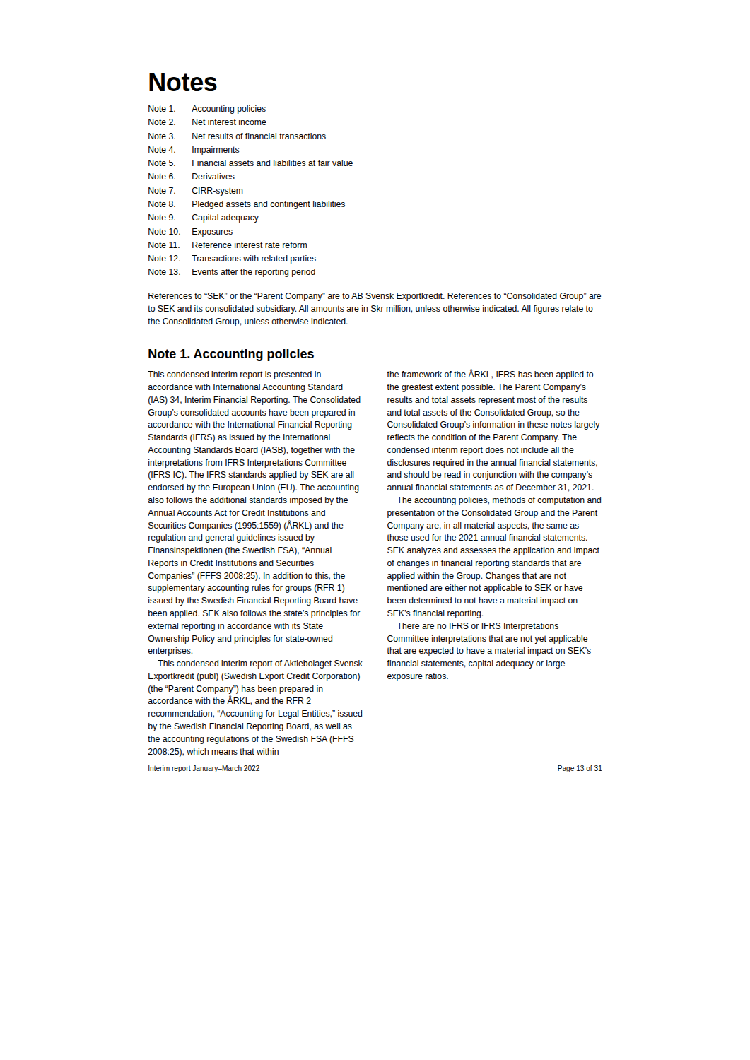Notes
Note 1. Accounting policies
Note 2. Net interest income
Note 3. Net results of financial transactions
Note 4. Impairments
Note 5. Financial assets and liabilities at fair value
Note 6. Derivatives
Note 7. CIRR-system
Note 8. Pledged assets and contingent liabilities
Note 9. Capital adequacy
Note 10. Exposures
Note 11. Reference interest rate reform
Note 12. Transactions with related parties
Note 13. Events after the reporting period
References to “SEK” or the “Parent Company” are to AB Svensk Exportkredit. References to “Consolidated Group” are to SEK and its consolidated subsidiary. All amounts are in Skr million, unless otherwise indicated. All figures relate to the Consolidated Group, unless otherwise indicated.
Note 1. Accounting policies
This condensed interim report is presented in accordance with International Accounting Standard (IAS) 34, Interim Financial Reporting. The Consolidated Group’s consolidated accounts have been prepared in accordance with the International Financial Reporting Standards (IFRS) as issued by the International Accounting Standards Board (IASB), together with the interpretations from IFRS Interpretations Committee (IFRS IC). The IFRS standards applied by SEK are all endorsed by the European Union (EU). The accounting also follows the additional standards imposed by the Annual Accounts Act for Credit Institutions and Securities Companies (1995:1559) (ÅRKL) and the regulation and general guidelines issued by Finansinspektionen (the Swedish FSA), “Annual Reports in Credit Institutions and Securities Companies” (FFFS 2008:25). In addition to this, the supplementary accounting rules for groups (RFR 1) issued by the Swedish Financial Reporting Board have been applied. SEK also follows the state’s principles for external reporting in accordance with its State Ownership Policy and principles for state-owned enterprises.
This condensed interim report of Aktiebolaget Svensk Exportkredit (publ) (Swedish Export Credit Corporation) (the “Parent Company”) has been prepared in accordance with the ÅRKL, and the RFR 2 recommendation, “Accounting for Legal Entities,” issued by the Swedish Financial Reporting Board, as well as the accounting regulations of the Swedish FSA (FFFS 2008:25), which means that within
the framework of the ÅRKL, IFRS has been applied to the greatest extent possible. The Parent Company’s results and total assets represent most of the results and total assets of the Consolidated Group, so the Consolidated Group’s information in these notes largely reflects the condition of the Parent Company. The condensed interim report does not include all the disclosures required in the annual financial statements, and should be read in conjunction with the company’s annual financial statements as of December 31, 2021.
The accounting policies, methods of computation and presentation of the Consolidated Group and the Parent Company are, in all material aspects, the same as those used for the 2021 annual financial statements. SEK analyzes and assesses the application and impact of changes in financial reporting standards that are applied within the Group. Changes that are not mentioned are either not applicable to SEK or have been determined to not have a material impact on SEK’s financial reporting.
There are no IFRS or IFRS Interpretations Committee interpretations that are not yet applicable that are expected to have a material impact on SEK’s financial statements, capital adequacy or large exposure ratios.
Interim report January–March 2022 Page 13 of 31